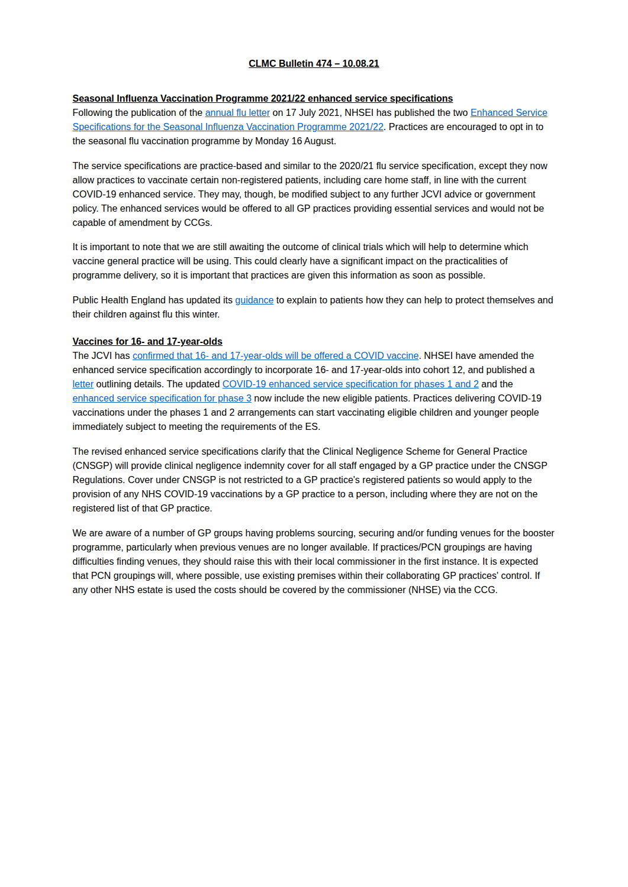CLMC Bulletin 474 – 10.08.21
Seasonal Influenza Vaccination Programme 2021/22 enhanced service specifications
Following the publication of the annual flu letter on 17 July 2021, NHSEI has published the two Enhanced Service Specifications for the Seasonal Influenza Vaccination Programme 2021/22. Practices are encouraged to opt in to the seasonal flu vaccination programme by Monday 16 August.
The service specifications are practice-based and similar to the 2020/21 flu service specification, except they now allow practices to vaccinate certain non-registered patients, including care home staff, in line with the current COVID-19 enhanced service. They may, though, be modified subject to any further JCVI advice or government policy. The enhanced services would be offered to all GP practices providing essential services and would not be capable of amendment by CCGs.
It is important to note that we are still awaiting the outcome of clinical trials which will help to determine which vaccine general practice will be using. This could clearly have a significant impact on the practicalities of programme delivery, so it is important that practices are given this information as soon as possible.
Public Health England has updated its guidance to explain to patients how they can help to protect themselves and their children against flu this winter.
Vaccines for 16- and 17-year-olds
The JCVI has confirmed that 16- and 17-year-olds will be offered a COVID vaccine. NHSEI have amended the enhanced service specification accordingly to incorporate 16- and 17-year-olds into cohort 12, and published a letter outlining details. The updated COVID-19 enhanced service specification for phases 1 and 2 and the enhanced service specification for phase 3 now include the new eligible patients. Practices delivering COVID-19 vaccinations under the phases 1 and 2 arrangements can start vaccinating eligible children and younger people immediately subject to meeting the requirements of the ES.
The revised enhanced service specifications clarify that the Clinical Negligence Scheme for General Practice (CNSGP) will provide clinical negligence indemnity cover for all staff engaged by a GP practice under the CNSGP Regulations. Cover under CNSGP is not restricted to a GP practice's registered patients so would apply to the provision of any NHS COVID-19 vaccinations by a GP practice to a person, including where they are not on the registered list of that GP practice.
We are aware of a number of GP groups having problems sourcing, securing and/or funding venues for the booster programme, particularly when previous venues are no longer available. If practices/PCN groupings are having difficulties finding venues, they should raise this with their local commissioner in the first instance. It is expected that PCN groupings will, where possible, use existing premises within their collaborating GP practices' control. If any other NHS estate is used the costs should be covered by the commissioner (NHSE) via the CCG.